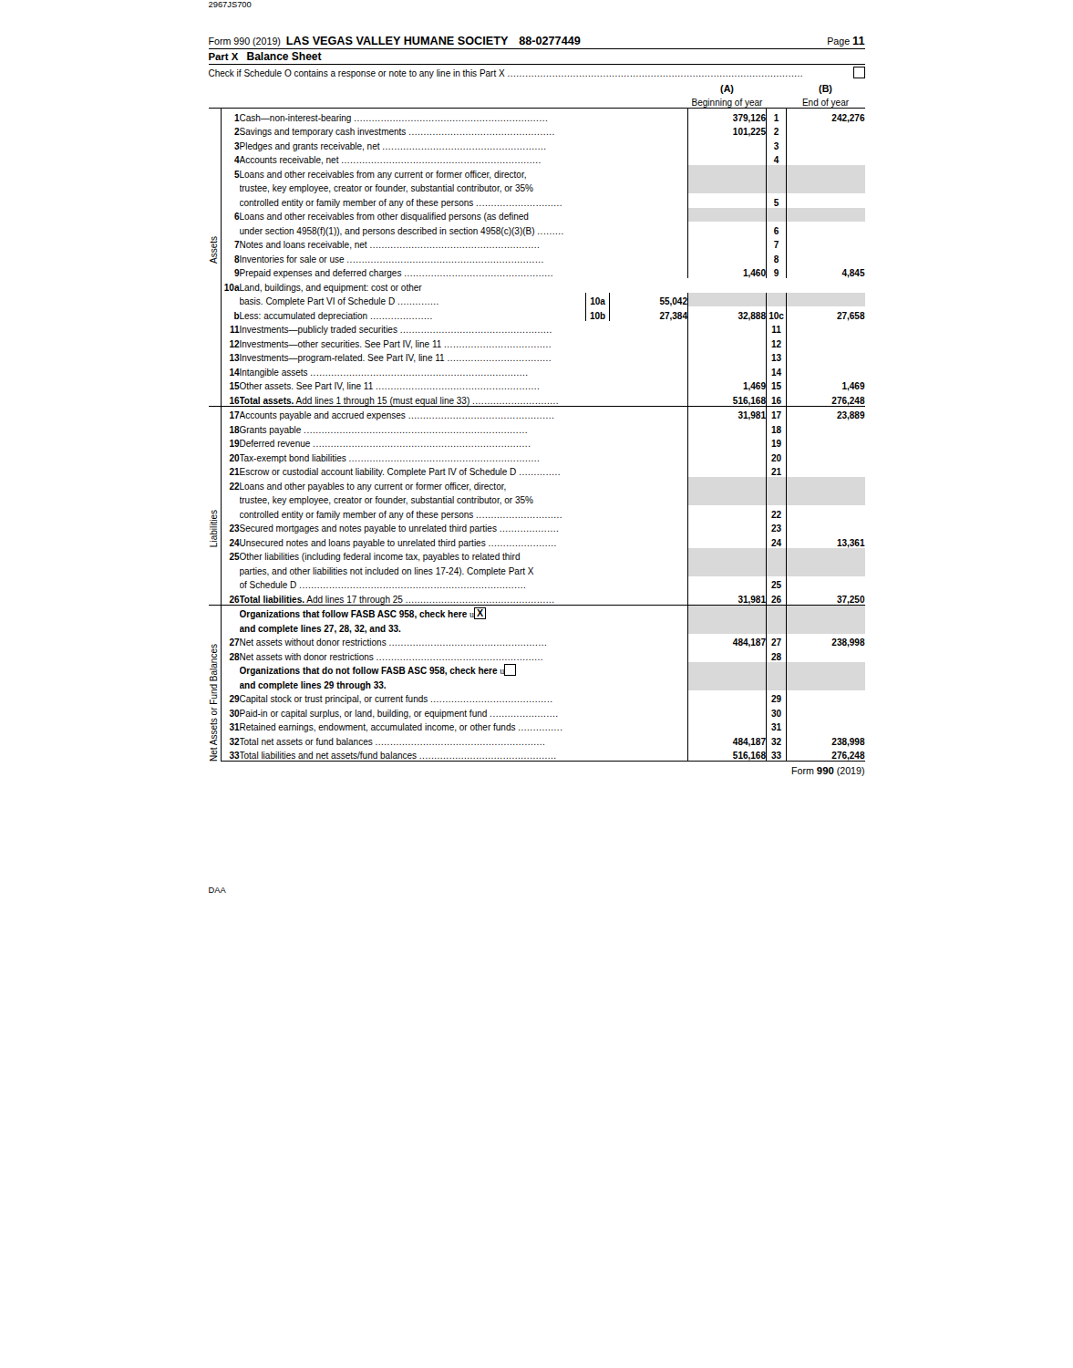2967JS700
Form 990 (2019) LAS VEGAS VALLEY HUMANE SOCIETY 88-0277449
Page 11
Part X
Balance Sheet
Check if Schedule O contains a response or note to any line in this Part X ...................................................................................................
| | | | (A) | | (B) |
| | | | Beginning of year | | End of year |
| Assets | 1 | Cash—non-interest-bearing ................................................................. | 379,126 | 1 | 242,276 |
| 2 | Savings and temporary cash investments ................................................. | 101,225 | 2 | |
| 3 | Pledges and grants receivable, net ....................................................... | | 3 | |
| 4 | Accounts receivable, net ................................................................... | | 4 | |
| 5 | Loans and other receivables from any current or former officer, director, | | | |
| | trustee, key employee, creator or founder, substantial contributor, or 35% | | | |
| | controlled entity or family member of any of these persons ............................. | | 5 | |
| 6 | Loans and other receivables from other disqualified persons (as defined | | | |
| | under section 4958(f)(1)), and persons described in section 4958(c)(3)(B) ......... | | 6 | |
| 7 | Notes and loans receivable, net ......................................................... | | 7 | |
| 8 | Inventories for sale or use .................................................................. | | 8 | |
| | 9 | Prepaid expenses and deferred charges .................................................. | 1,460 | 9 | 4,845 |
| | 10a | Land, buildings, and equipment: cost or other |
| | | / basis. Complete Part VI of Schedule D .............. / 10a / 55,042 / / / / |
| | b | / Less: accumulated depreciation ..................... / 10b / 27,384 / 32,888 / 10c / 27,658 / |
| | 11 | Investments—publicly traded securities ................................................... | | 11 | |
| | 12 | Investments—other securities. See Part IV, line 11 .................................... | | 12 | |
| | 13 | Investments—program-related. See Part IV, line 11 ................................... | | 13 | |
| | 14 | Intangible assets ......................................................................... | | 14 | |
| | 15 | Other assets. See Part IV, line 11 ....................................................... | 1,469 | 15 | 1,469 |
| | 16 | Total assets. Add lines 1 through 15 (must equal line 33) ............................. | 516,168 | 16 | 276,248 |
| Liabilities | 17 | Accounts payable and accrued expenses ................................................. | 31,981 | 17 | 23,889 |
| 18 | Grants payable ........................................................................... | | 18 | |
| 19 | Deferred revenue ......................................................................... | | 19 | |
| 20 | Tax-exempt bond liabilities ................................................................ | | 20 | |
| 21 | Escrow or custodial account liability. Complete Part IV of Schedule D .............. | | 21 | |
| 22 | Loans and other payables to any current or former officer, director, | | | |
| | trustee, key employee, creator or founder, substantial contributor, or 35% | | | |
| | controlled entity or family member of any of these persons ............................. | | 22 | |
| 23 | Secured mortgages and notes payable to unrelated third parties .................... | | 23 | |
| 24 | Unsecured notes and loans payable to unrelated third parties ....................... | | 24 | 13,361 |
| | 25 | Other liabilities (including federal income tax, payables to related third | | | |
| | | parties, and other liabilities not included on lines 17-24). Complete Part X | | | |
| | | of Schedule D ............................................................................ | | 25 | |
| | 26 | Total liabilities. Add lines 17 through 25 .................................................. | 31,981 | 26 | 37,250 |
| Net Assets or Fund Balances | | Organizations that follow FASB ASC 958, check here u X | | | |
| | and complete lines 27, 28, 32, and 33. | | | |
| 27 | Net assets without donor restrictions ..................................................... | 484,187 | 27 | 238,998 |
| 28 | Net assets with donor restrictions ........................................................ | | 28 | |
| | Organizations that do not follow FASB ASC 958, check here u | | | |
| | and complete lines 29 through 33. | | | |
| 29 | Capital stock or trust principal, or current funds ......................................... | | 29 | |
| 30 | Paid-in or capital surplus, or land, building, or equipment fund ....................... | | 30 | |
| 31 | Retained earnings, endowment, accumulated income, or other funds ............... | | 31 | |
| 32 | Total net assets or fund balances ......................................................... | 484,187 | 32 | 238,998 |
| 33 | Total liabilities and net assets/fund balances .............................................. | 516,168 | 33 | 276,248 |
Form 990 (2019)
DAA